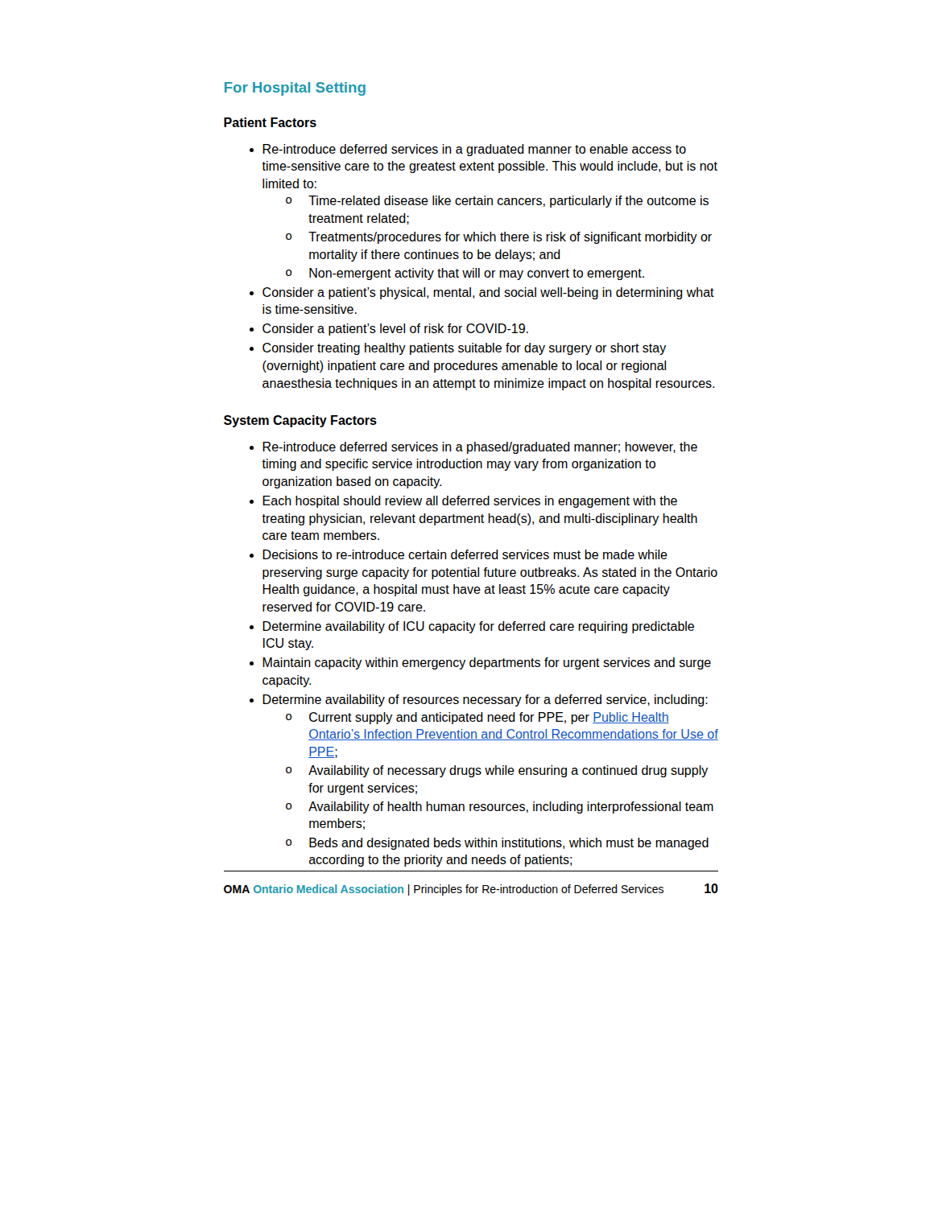For Hospital Setting
Patient Factors
Re-introduce deferred services in a graduated manner to enable access to time-sensitive care to the greatest extent possible. This would include, but is not limited to:
Time-related disease like certain cancers, particularly if the outcome is treatment related;
Treatments/procedures for which there is risk of significant morbidity or mortality if there continues to be delays; and
Non-emergent activity that will or may convert to emergent.
Consider a patient’s physical, mental, and social well-being in determining what is time-sensitive.
Consider a patient’s level of risk for COVID-19.
Consider treating healthy patients suitable for day surgery or short stay (overnight) inpatient care and procedures amenable to local or regional anaesthesia techniques in an attempt to minimize impact on hospital resources.
System Capacity Factors
Re-introduce deferred services in a phased/graduated manner; however, the timing and specific service introduction may vary from organization to organization based on capacity.
Each hospital should review all deferred services in engagement with the treating physician, relevant department head(s), and multi-disciplinary health care team members.
Decisions to re-introduce certain deferred services must be made while preserving surge capacity for potential future outbreaks. As stated in the Ontario Health guidance, a hospital must have at least 15% acute care capacity reserved for COVID-19 care.
Determine availability of ICU capacity for deferred care requiring predictable ICU stay.
Maintain capacity within emergency departments for urgent services and surge capacity.
Determine availability of resources necessary for a deferred service, including:
Current supply and anticipated need for PPE, per Public Health Ontario’s Infection Prevention and Control Recommendations for Use of PPE;
Availability of necessary drugs while ensuring a continued drug supply for urgent services;
Availability of health human resources, including interprofessional team members;
Beds and designated beds within institutions, which must be managed according to the priority and needs of patients;
OMA Ontario Medical Association | Principles for Re-introduction of Deferred Services
10